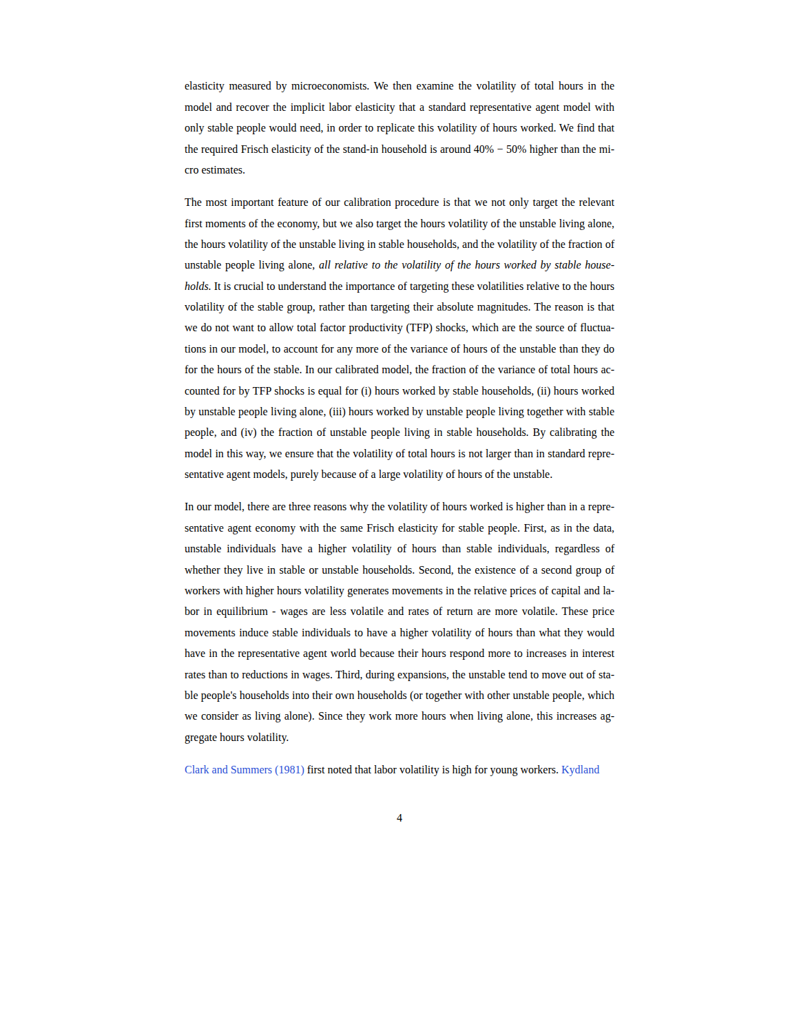elasticity measured by microeconomists. We then examine the volatility of total hours in the model and recover the implicit labor elasticity that a standard representative agent model with only stable people would need, in order to replicate this volatility of hours worked. We find that the required Frisch elasticity of the stand-in household is around 40% − 50% higher than the micro estimates.
The most important feature of our calibration procedure is that we not only target the relevant first moments of the economy, but we also target the hours volatility of the unstable living alone, the hours volatility of the unstable living in stable households, and the volatility of the fraction of unstable people living alone, all relative to the volatility of the hours worked by stable households. It is crucial to understand the importance of targeting these volatilities relative to the hours volatility of the stable group, rather than targeting their absolute magnitudes. The reason is that we do not want to allow total factor productivity (TFP) shocks, which are the source of fluctuations in our model, to account for any more of the variance of hours of the unstable than they do for the hours of the stable. In our calibrated model, the fraction of the variance of total hours accounted for by TFP shocks is equal for (i) hours worked by stable households, (ii) hours worked by unstable people living alone, (iii) hours worked by unstable people living together with stable people, and (iv) the fraction of unstable people living in stable households. By calibrating the model in this way, we ensure that the volatility of total hours is not larger than in standard representative agent models, purely because of a large volatility of hours of the unstable.
In our model, there are three reasons why the volatility of hours worked is higher than in a representative agent economy with the same Frisch elasticity for stable people. First, as in the data, unstable individuals have a higher volatility of hours than stable individuals, regardless of whether they live in stable or unstable households. Second, the existence of a second group of workers with higher hours volatility generates movements in the relative prices of capital and labor in equilibrium - wages are less volatile and rates of return are more volatile. These price movements induce stable individuals to have a higher volatility of hours than what they would have in the representative agent world because their hours respond more to increases in interest rates than to reductions in wages. Third, during expansions, the unstable tend to move out of stable people's households into their own households (or together with other unstable people, which we consider as living alone). Since they work more hours when living alone, this increases aggregate hours volatility.
Clark and Summers (1981) first noted that labor volatility is high for young workers. Kydland
4